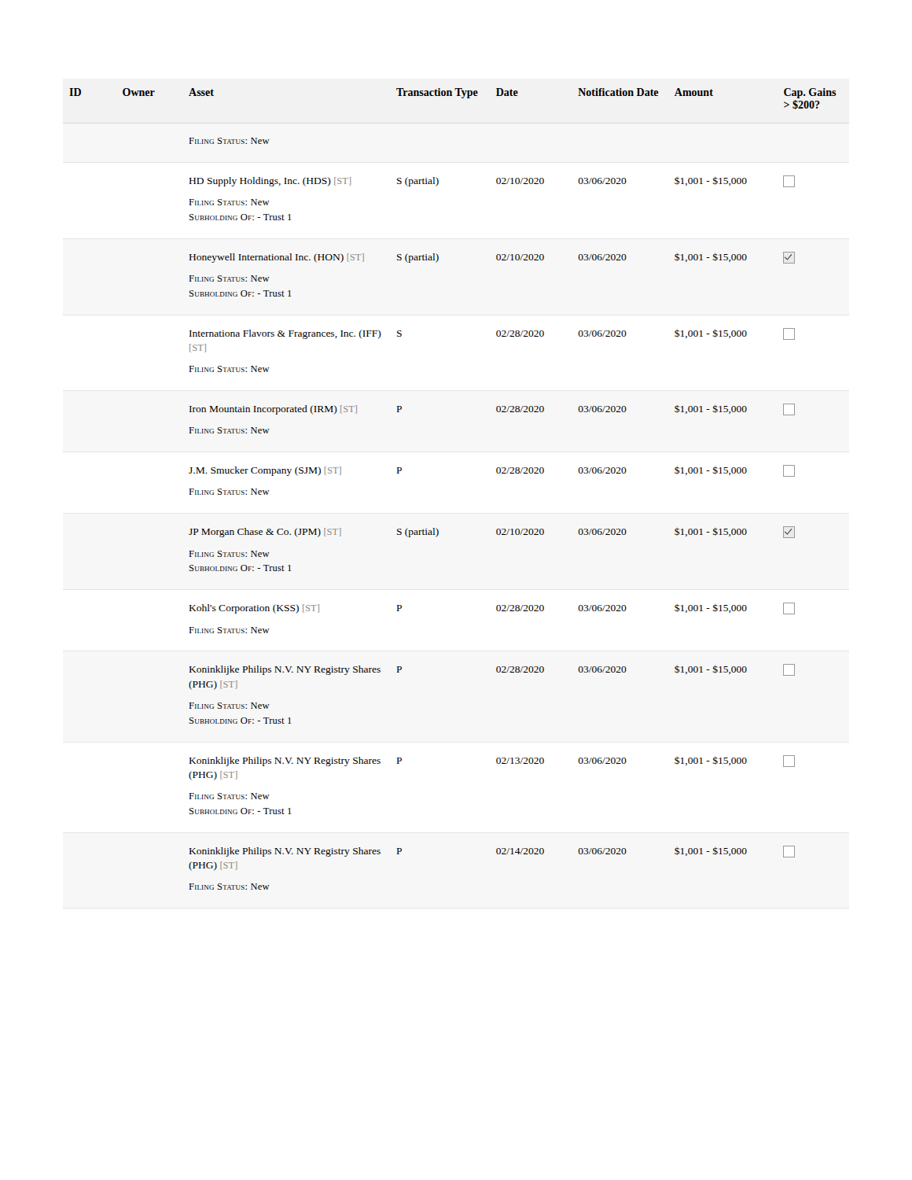| ID | Owner | Asset | Transaction Type | Date | Notification Date | Amount | Cap. Gains > $200? |
| --- | --- | --- | --- | --- | --- | --- | --- |
| | | Filing Status: New | | | | | |
| | | HD Supply Holdings, Inc. (HDS) [ST] Filing Status: New Subholding Of: - Trust 1 | S (partial) | 02/10/2020 | 03/06/2020 | $1,001 - $15,000 | |
| | | Honeywell International Inc. (HON) [ST] Filing Status: New Subholding Of: - Trust 1 | S (partial) | 02/10/2020 | 03/06/2020 | $1,001 - $15,000 | |
| | | Internationa Flavors & Fragrances, Inc. (IFF) [ST] Filing Status: New | S | 02/28/2020 | 03/06/2020 | $1,001 - $15,000 | |
| | | Iron Mountain Incorporated (IRM) [ST] Filing Status: New | P | 02/28/2020 | 03/06/2020 | $1,001 - $15,000 | |
| | | J.M. Smucker Company (SJM) [ST] Filing Status: New | P | 02/28/2020 | 03/06/2020 | $1,001 - $15,000 | |
| | | JP Morgan Chase & Co. (JPM) [ST] Filing Status: New Subholding Of: - Trust 1 | S (partial) | 02/10/2020 | 03/06/2020 | $1,001 - $15,000 | |
| | | Kohl's Corporation (KSS) [ST] Filing Status: New | P | 02/28/2020 | 03/06/2020 | $1,001 - $15,000 | |
| | | Koninklijke Philips N.V. NY Registry Shares (PHG) [ST] Filing Status: New Subholding Of: - Trust 1 | P | 02/28/2020 | 03/06/2020 | $1,001 - $15,000 | |
| | | Koninklijke Philips N.V. NY Registry Shares (PHG) [ST] Filing Status: New Subholding Of: - Trust 1 | P | 02/13/2020 | 03/06/2020 | $1,001 - $15,000 | |
| | | Koninklijke Philips N.V. NY Registry Shares (PHG) [ST] Filing Status: New | P | 02/14/2020 | 03/06/2020 | $1,001 - $15,000 | |